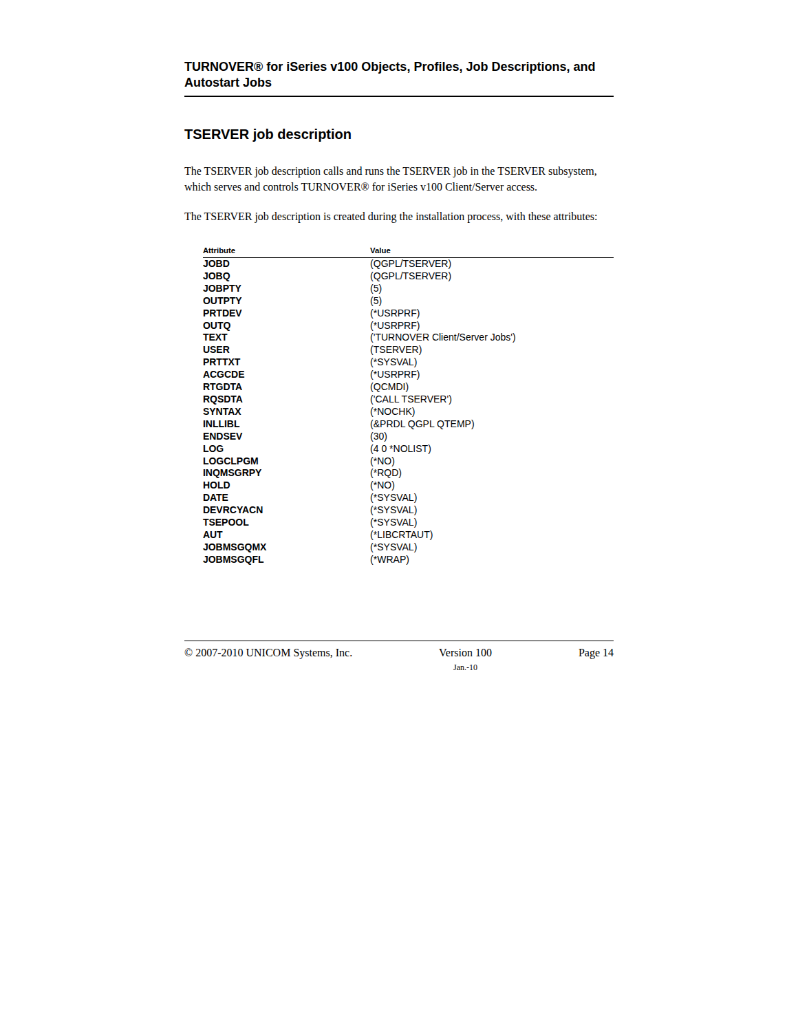TURNOVER® for iSeries v100 Objects, Profiles, Job Descriptions, and Autostart Jobs
TSERVER job description
The TSERVER job description calls and runs the TSERVER job in the TSERVER subsystem, which serves and controls TURNOVER® for iSeries v100 Client/Server access.
The TSERVER job description is created during the installation process, with these attributes:
| Attribute | Value |
| --- | --- |
| JOBD | (QGPL/TSERVER) |
| JOBQ | (QGPL/TSERVER) |
| JOBPTY | (5) |
| OUTPTY | (5) |
| PRTDEV | (*USRPRF) |
| OUTQ | (*USRPRF) |
| TEXT | ('TURNOVER Client/Server Jobs') |
| USER | (TSERVER) |
| PRTTXT | (*SYSVAL) |
| ACGCDE | (*USRPRF) |
| RTGDTA | (QCMDI) |
| RQSDTA | ('CALL TSERVER') |
| SYNTAX | (*NOCHK) |
| INLLIBL | (&PRDL QGPL QTEMP) |
| ENDSEV | (30) |
| LOG | (4 0 *NOLIST) |
| LOGCLPGM | (*NO) |
| INQMSGRPY | (*RQD) |
| HOLD | (*NO) |
| DATE | (*SYSVAL) |
| DEVRCYACN | (*SYSVAL) |
| TSEPOOL | (*SYSVAL) |
| AUT | (*LIBCRTAUT) |
| JOBMSGQMX | (*SYSVAL) |
| JOBMSGQFL | (*WRAP) |
© 2007-2010 UNICOM Systems, Inc.
Version 100 Jan.-10
Page 14